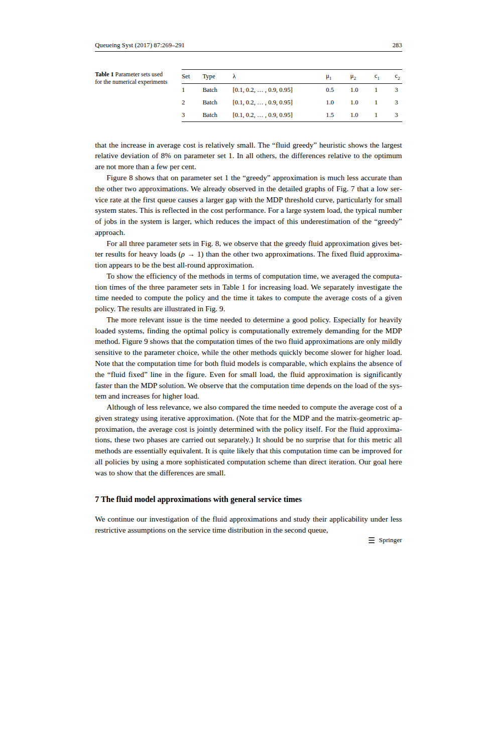Queueing Syst (2017) 87:269–291 283
Table 1 Parameter sets used for the numerical experiments
| Set | Type | λ | μ 1 | μ 2 | c 1 | c 2 |
| --- | --- | --- | --- | --- | --- | --- |
| 1 | Batch | [0.1, 0.2, … , 0.9, 0.95] | 0.5 | 1.0 | 1 | 3 |
| 2 | Batch | [0.1, 0.2, … , 0.9, 0.95] | 1.0 | 1.0 | 1 | 3 |
| 3 | Batch | [0.1, 0.2, … , 0.9, 0.95] | 1.5 | 1.0 | 1 | 3 |
that the increase in average cost is relatively small. The “fluid greedy” heuristic shows the largest relative deviation of 8% on parameter set 1. In all others, the differences relative to the optimum are not more than a few per cent.
Figure 8 shows that on parameter set 1 the “greedy” approximation is much less accurate than the other two approximations. We already observed in the detailed graphs of Fig. 7 that a low service rate at the first queue causes a larger gap with the MDP threshold curve, particularly for small system states. This is reflected in the cost performance. For a large system load, the typical number of jobs in the system is larger, which reduces the impact of this underestimation of the “greedy” approach.
For all three parameter sets in Fig. 8, we observe that the greedy fluid approximation gives better results for heavy loads (ρ → 1) than the other two approximations. The fixed fluid approximation appears to be the best all-round approximation.
To show the efficiency of the methods in terms of computation time, we averaged the computation times of the three parameter sets in Table 1 for increasing load. We separately investigate the time needed to compute the policy and the time it takes to compute the average costs of a given policy. The results are illustrated in Fig. 9.
The more relevant issue is the time needed to determine a good policy. Especially for heavily loaded systems, finding the optimal policy is computationally extremely demanding for the MDP method. Figure 9 shows that the computation times of the two fluid approximations are only mildly sensitive to the parameter choice, while the other methods quickly become slower for higher load. Note that the computation time for both fluid models is comparable, which explains the absence of the “fluid fixed” line in the figure. Even for small load, the fluid approximation is significantly faster than the MDP solution. We observe that the computation time depends on the load of the system and increases for higher load.
Although of less relevance, we also compared the time needed to compute the average cost of a given strategy using iterative approximation. (Note that for the MDP and the matrix-geometric approximation, the average cost is jointly determined with the policy itself. For the fluid approximations, these two phases are carried out separately.) It should be no surprise that for this metric all methods are essentially equivalent. It is quite likely that this computation time can be improved for all policies by using a more sophisticated computation scheme than direct iteration. Our goal here was to show that the differences are small.
7 The fluid model approximations with general service times
We continue our investigation of the fluid approximations and study their applicability under less restrictive assumptions on the service time distribution in the second queue,
☰ Springer